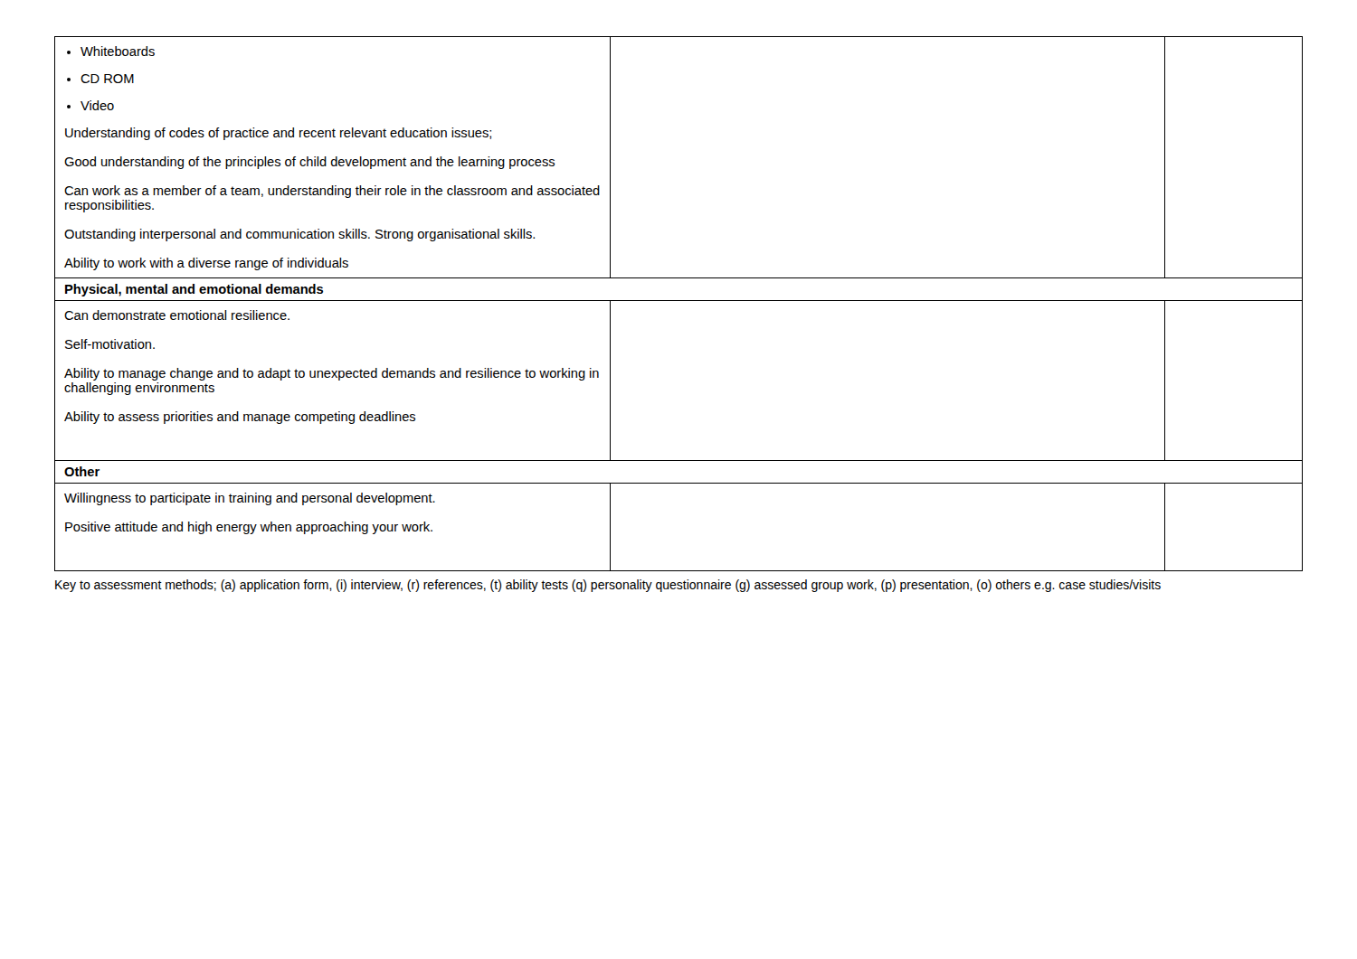| Whiteboards CD ROM Video Understanding of codes of practice and recent relevant education issues; Good understanding of the principles of child development and the learning process Can work as a member of a team, understanding their role in the classroom and associated responsibilities. Outstanding interpersonal and communication skills. Strong organisational skills. Ability to work with a diverse range of individuals | | |
| Physical, mental and emotional demands |
| Can demonstrate emotional resilience. Self-motivation. Ability to manage change and to adapt to unexpected demands and resilience to working in challenging environments Ability to assess priorities and manage competing deadlines | | |
| Other |
| Willingness to participate in training and personal development. Positive attitude and high energy when approaching your work. | | |
Key to assessment methods; (a) application form, (i) interview, (r) references, (t) ability tests (q) personality questionnaire (g) assessed group work, (p) presentation, (o) others e.g. case studies/visits